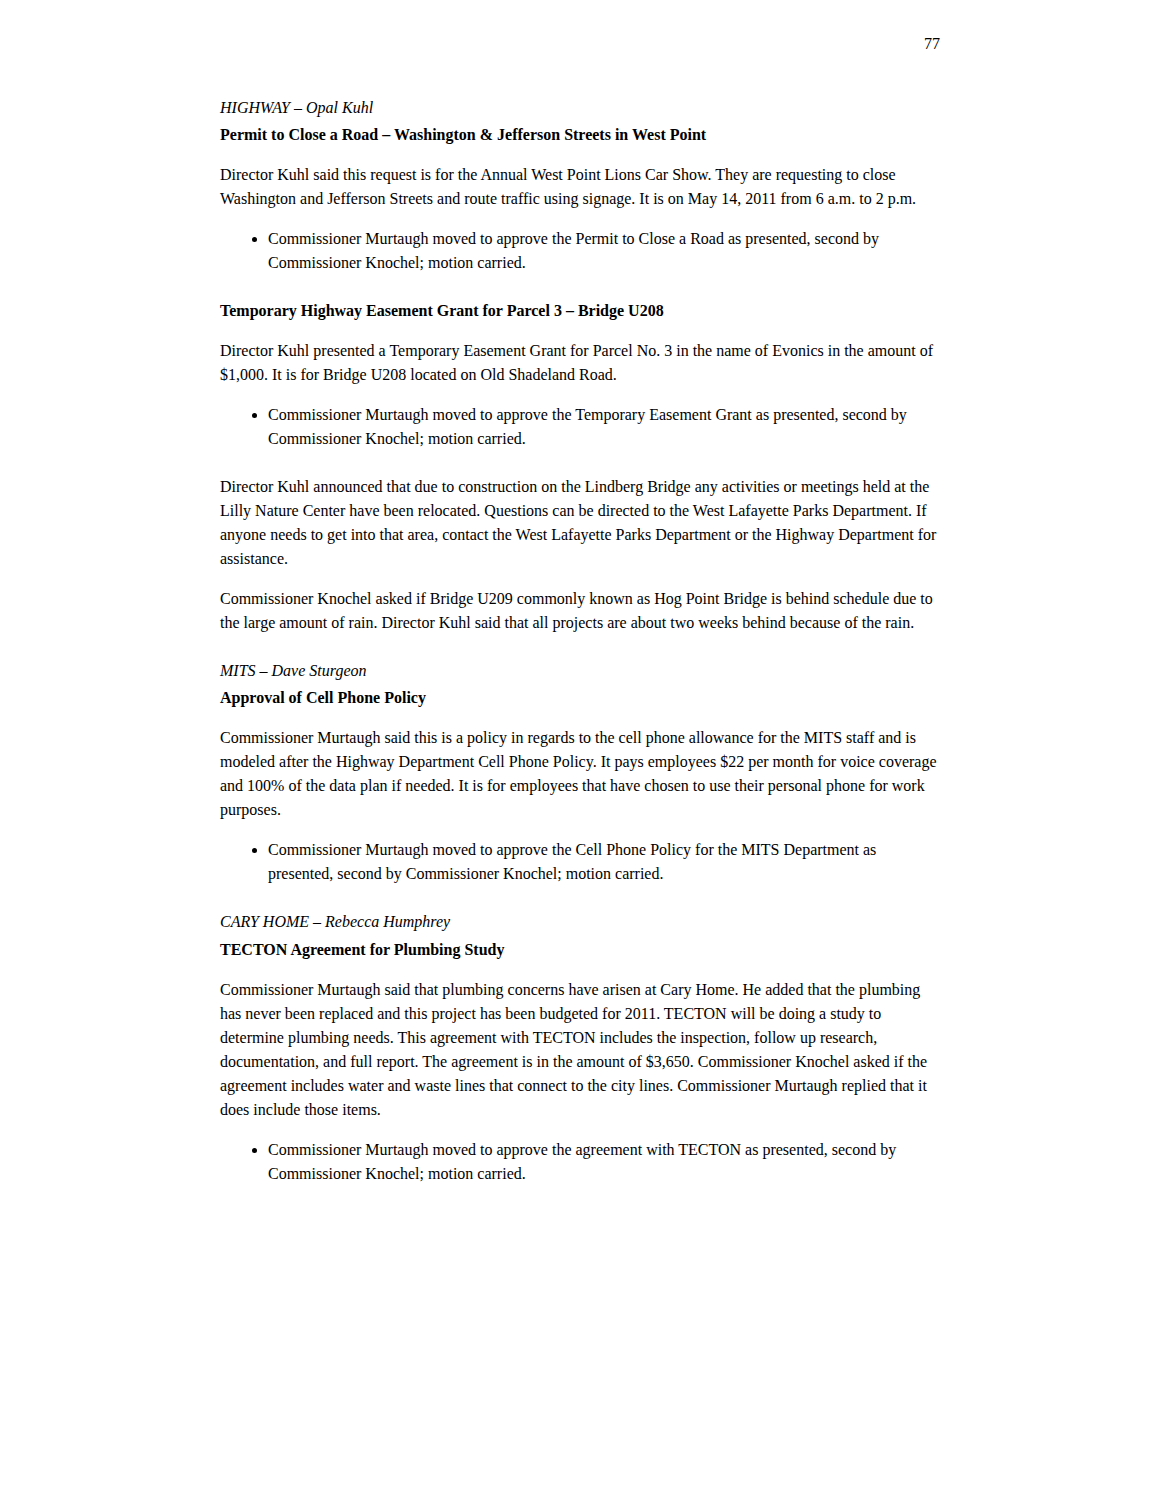77
HIGHWAY – Opal Kuhl
Permit to Close a Road – Washington & Jefferson Streets in West Point
Director Kuhl said this request is for the Annual West Point Lions Car Show. They are requesting to close Washington and Jefferson Streets and route traffic using signage. It is on May 14, 2011 from 6 a.m. to 2 p.m.
Commissioner Murtaugh moved to approve the Permit to Close a Road as presented, second by Commissioner Knochel; motion carried.
Temporary Highway Easement Grant for Parcel 3 – Bridge U208
Director Kuhl presented a Temporary Easement Grant for Parcel No. 3 in the name of Evonics in the amount of $1,000. It is for Bridge U208 located on Old Shadeland Road.
Commissioner Murtaugh moved to approve the Temporary Easement Grant as presented, second by Commissioner Knochel; motion carried.
Director Kuhl announced that due to construction on the Lindberg Bridge any activities or meetings held at the Lilly Nature Center have been relocated. Questions can be directed to the West Lafayette Parks Department. If anyone needs to get into that area, contact the West Lafayette Parks Department or the Highway Department for assistance.
Commissioner Knochel asked if Bridge U209 commonly known as Hog Point Bridge is behind schedule due to the large amount of rain. Director Kuhl said that all projects are about two weeks behind because of the rain.
MITS – Dave Sturgeon
Approval of Cell Phone Policy
Commissioner Murtaugh said this is a policy in regards to the cell phone allowance for the MITS staff and is modeled after the Highway Department Cell Phone Policy. It pays employees $22 per month for voice coverage and 100% of the data plan if needed. It is for employees that have chosen to use their personal phone for work purposes.
Commissioner Murtaugh moved to approve the Cell Phone Policy for the MITS Department as presented, second by Commissioner Knochel; motion carried.
CARY HOME – Rebecca Humphrey
TECTON Agreement for Plumbing Study
Commissioner Murtaugh said that plumbing concerns have arisen at Cary Home. He added that the plumbing has never been replaced and this project has been budgeted for 2011. TECTON will be doing a study to determine plumbing needs. This agreement with TECTON includes the inspection, follow up research, documentation, and full report. The agreement is in the amount of $3,650. Commissioner Knochel asked if the agreement includes water and waste lines that connect to the city lines. Commissioner Murtaugh replied that it does include those items.
Commissioner Murtaugh moved to approve the agreement with TECTON as presented, second by Commissioner Knochel; motion carried.